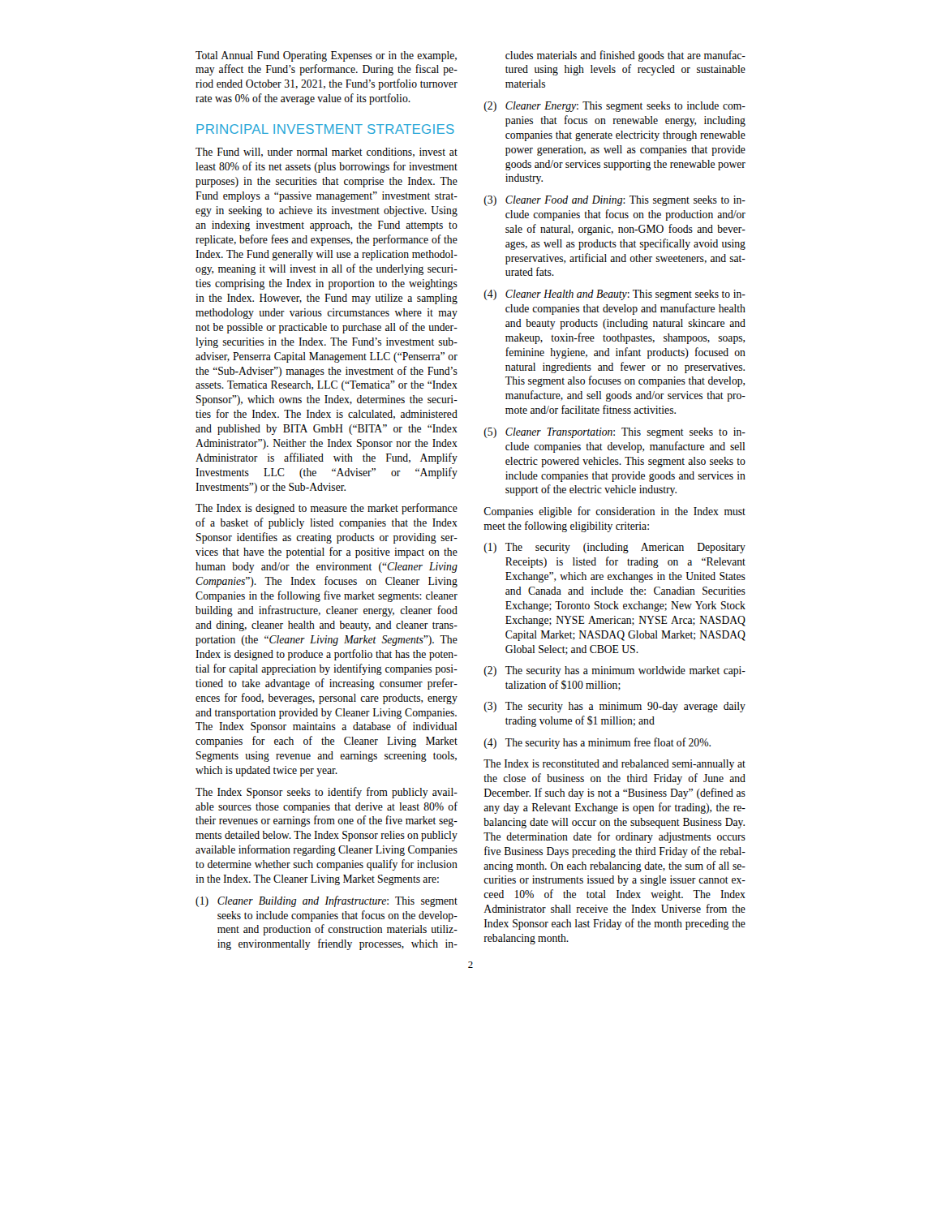Total Annual Fund Operating Expenses or in the example, may affect the Fund’s performance. During the fiscal period ended October 31, 2021, the Fund’s portfolio turnover rate was 0% of the average value of its portfolio.
Principal Investment Strategies
The Fund will, under normal market conditions, invest at least 80% of its net assets (plus borrowings for investment purposes) in the securities that comprise the Index. The Fund employs a “passive management” investment strategy in seeking to achieve its investment objective. Using an indexing investment approach, the Fund attempts to replicate, before fees and expenses, the performance of the Index. The Fund generally will use a replication methodology, meaning it will invest in all of the underlying securities comprising the Index in proportion to the weightings in the Index. However, the Fund may utilize a sampling methodology under various circumstances where it may not be possible or practicable to purchase all of the underlying securities in the Index. The Fund’s investment sub-adviser, Penserra Capital Management LLC (“Penserra” or the “Sub-Adviser”) manages the investment of the Fund’s assets. Tematica Research, LLC (“Tematica” or the “Index Sponsor”), which owns the Index, determines the securities for the Index. The Index is calculated, administered and published by BITA GmbH (“BITA” or the “Index Administrator”). Neither the Index Sponsor nor the Index Administrator is affiliated with the Fund, Amplify Investments LLC (the “Adviser” or “Amplify Investments”) or the Sub-Adviser.
The Index is designed to measure the market performance of a basket of publicly listed companies that the Index Sponsor identifies as creating products or providing services that have the potential for a positive impact on the human body and/or the environment (“Cleaner Living Companies”). The Index focuses on Cleaner Living Companies in the following five market segments: cleaner building and infrastructure, cleaner energy, cleaner food and dining, cleaner health and beauty, and cleaner transportation (the “Cleaner Living Market Segments”). The Index is designed to produce a portfolio that has the potential for capital appreciation by identifying companies positioned to take advantage of increasing consumer preferences for food, beverages, personal care products, energy and transportation provided by Cleaner Living Companies. The Index Sponsor maintains a database of individual companies for each of the Cleaner Living Market Segments using revenue and earnings screening tools, which is updated twice per year.
The Index Sponsor seeks to identify from publicly available sources those companies that derive at least 80% of their revenues or earnings from one of the five market segments detailed below. The Index Sponsor relies on publicly available information regarding Cleaner Living Companies to determine whether such companies qualify for inclusion in the Index. The Cleaner Living Market Segments are:
(1) Cleaner Building and Infrastructure: This segment seeks to include companies that focus on the development and production of construction materials utilizing environmentally friendly processes, which includes materials and finished goods that are manufactured using high levels of recycled or sustainable materials
(2) Cleaner Energy: This segment seeks to include companies that focus on renewable energy, including companies that generate electricity through renewable power generation, as well as companies that provide goods and/or services supporting the renewable power industry.
(3) Cleaner Food and Dining: This segment seeks to include companies that focus on the production and/or sale of natural, organic, non-GMO foods and beverages, as well as products that specifically avoid using preservatives, artificial and other sweeteners, and saturated fats.
(4) Cleaner Health and Beauty: This segment seeks to include companies that develop and manufacture health and beauty products (including natural skincare and makeup, toxin-free toothpastes, shampoos, soaps, feminine hygiene, and infant products) focused on natural ingredients and fewer or no preservatives. This segment also focuses on companies that develop, manufacture, and sell goods and/or services that promote and/or facilitate fitness activities.
(5) Cleaner Transportation: This segment seeks to include companies that develop, manufacture and sell electric powered vehicles. This segment also seeks to include companies that provide goods and services in support of the electric vehicle industry.
Companies eligible for consideration in the Index must meet the following eligibility criteria:
(1) The security (including American Depositary Receipts) is listed for trading on a “Relevant Exchange”, which are exchanges in the United States and Canada and include the: Canadian Securities Exchange; Toronto Stock exchange; New York Stock Exchange; NYSE American; NYSE Arca; NASDAQ Capital Market; NASDAQ Global Market; NASDAQ Global Select; and CBOE US.
(2) The security has a minimum worldwide market capitalization of $100 million;
(3) The security has a minimum 90-day average daily trading volume of $1 million; and
(4) The security has a minimum free float of 20%.
The Index is reconstituted and rebalanced semi-annually at the close of business on the third Friday of June and December. If such day is not a “Business Day” (defined as any day a Relevant Exchange is open for trading), the rebalancing date will occur on the subsequent Business Day. The determination date for ordinary adjustments occurs five Business Days preceding the third Friday of the rebalancing month. On each rebalancing date, the sum of all securities or instruments issued by a single issuer cannot exceed 10% of the total Index weight. The Index Administrator shall receive the Index Universe from the Index Sponsor each last Friday of the month preceding the rebalancing month.
2